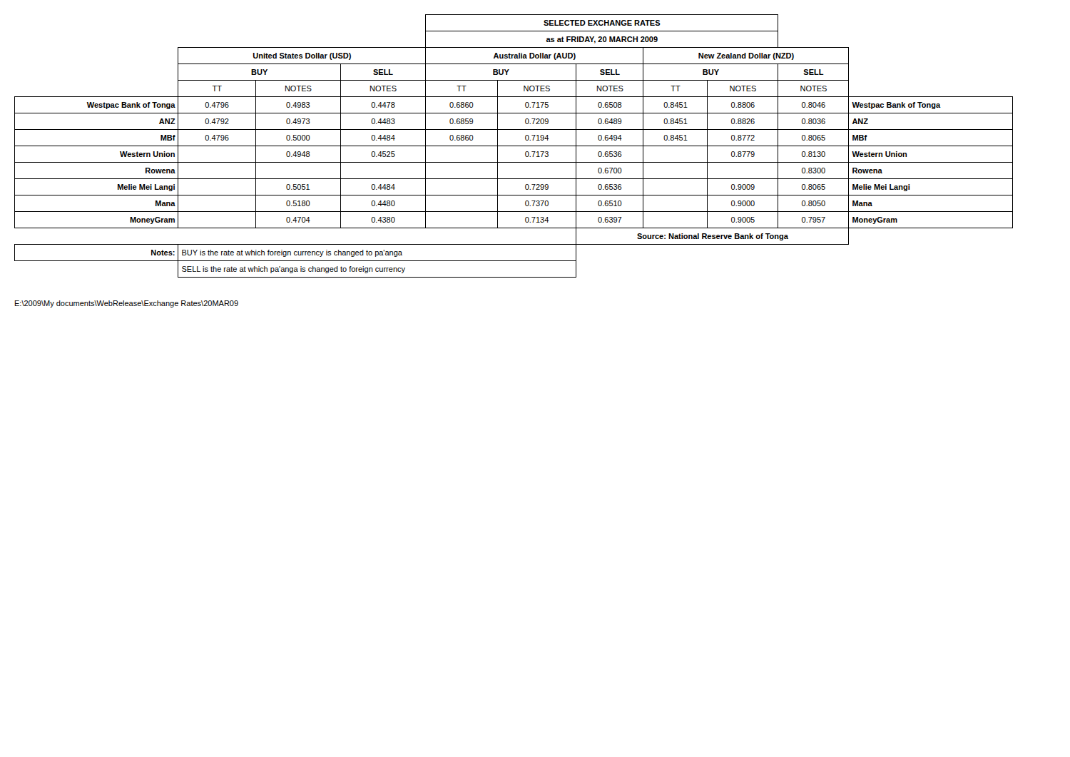| | | | | SELECTED EXCHANGE RATES | | |
| | | | | as at FRIDAY, 20 MARCH 2009 | | |
| | United States Dollar (USD) | Australia Dollar (AUD) | New Zealand Dollar (NZD) | |
| | BUY | SELL | BUY | SELL | BUY | SELL | |
| | TT | NOTES | NOTES | TT | NOTES | NOTES | TT | NOTES | NOTES | |
| Westpac Bank of Tonga | 0.4796 | 0.4983 | 0.4478 | 0.6860 | 0.7175 | 0.6508 | 0.8451 | 0.8806 | 0.8046 | Westpac Bank of Tonga |
| ANZ | 0.4792 | 0.4973 | 0.4483 | 0.6859 | 0.7209 | 0.6489 | 0.8451 | 0.8826 | 0.8036 | ANZ |
| MBf | 0.4796 | 0.5000 | 0.4484 | 0.6860 | 0.7194 | 0.6494 | 0.8451 | 0.8772 | 0.8065 | MBf |
| Western Union | | 0.4948 | 0.4525 | | 0.7173 | 0.6536 | | 0.8779 | 0.8130 | Western Union |
| Rowena | | | | | | 0.6700 | | | 0.8300 | Rowena |
| Melie Mei Langi | | 0.5051 | 0.4484 | | 0.7299 | 0.6536 | | 0.9009 | 0.8065 | Melie Mei Langi |
| Mana | | 0.5180 | 0.4480 | | 0.7370 | 0.6510 | | 0.9000 | 0.8050 | Mana |
| MoneyGram | | 0.4704 | 0.4380 | | 0.7134 | 0.6397 | | 0.9005 | 0.7957 | MoneyGram |
| | | | | | | Source: National Reserve Bank of Tonga | |
| Notes: | BUY is the rate at which foreign currency is changed to pa'anga | | | | | |
| | SELL is the rate at which pa'anga is changed to foreign currency | | | | | |
E:\2009\My documents\WebRelease\Exchange Rates\20MAR09